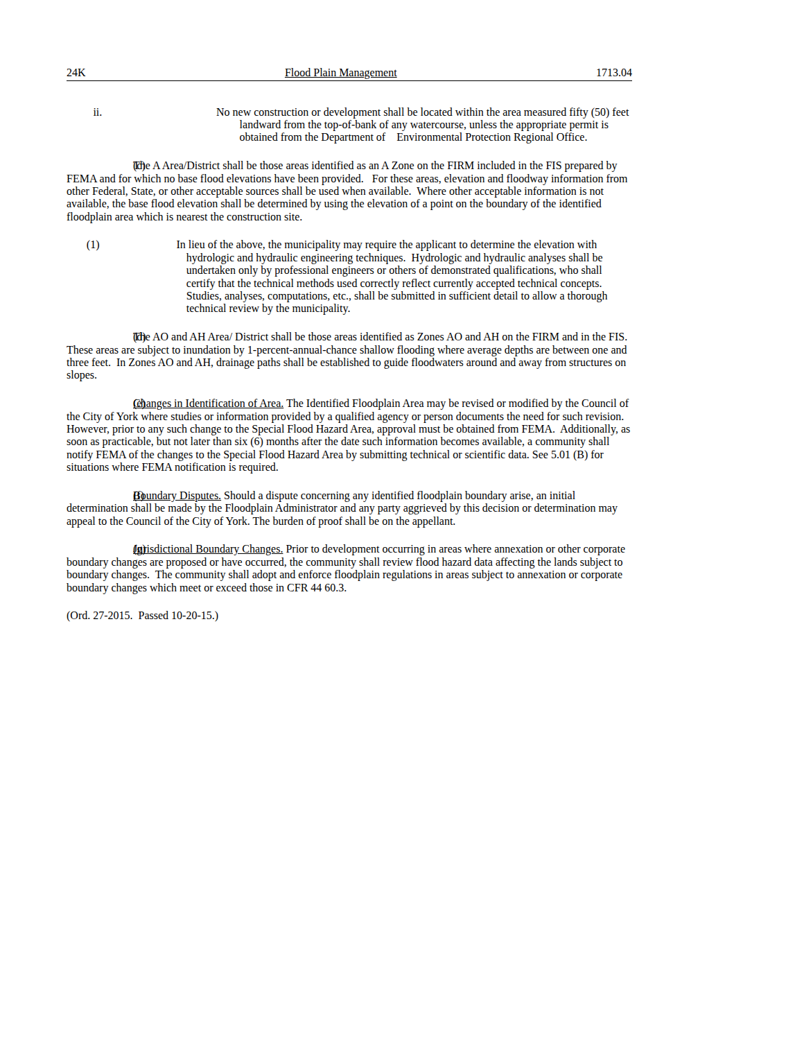24K Flood Plain Management 1713.04
ii. No new construction or development shall be located within the area measured fifty (50) feet landward from the top-of-bank of any watercourse, unless the appropriate permit is obtained from the Department of Environmental Protection Regional Office.
(c) The A Area/District shall be those areas identified as an A Zone on the FIRM included in the FIS prepared by FEMA and for which no base flood elevations have been provided. For these areas, elevation and floodway information from other Federal, State, or other acceptable sources shall be used when available. Where other acceptable information is not available, the base flood elevation shall be determined by using the elevation of a point on the boundary of the identified floodplain area which is nearest the construction site.
(1) In lieu of the above, the municipality may require the applicant to determine the elevation with hydrologic and hydraulic engineering techniques. Hydrologic and hydraulic analyses shall be undertaken only by professional engineers or others of demonstrated qualifications, who shall certify that the technical methods used correctly reflect currently accepted technical concepts. Studies, analyses, computations, etc., shall be submitted in sufficient detail to allow a thorough technical review by the municipality.
(d) The AO and AH Area/ District shall be those areas identified as Zones AO and AH on the FIRM and in the FIS. These areas are subject to inundation by 1-percent-annual-chance shallow flooding where average depths are between one and three feet. In Zones AO and AH, drainage paths shall be established to guide floodwaters around and away from structures on slopes.
(e) Changes in Identification of Area. The Identified Floodplain Area may be revised or modified by the Council of the City of York where studies or information provided by a qualified agency or person documents the need for such revision. However, prior to any such change to the Special Flood Hazard Area, approval must be obtained from FEMA. Additionally, as soon as practicable, but not later than six (6) months after the date such information becomes available, a community shall notify FEMA of the changes to the Special Flood Hazard Area by submitting technical or scientific data. See 5.01 (B) for situations where FEMA notification is required.
(f) Boundary Disputes. Should a dispute concerning any identified floodplain boundary arise, an initial determination shall be made by the Floodplain Administrator and any party aggrieved by this decision or determination may appeal to the Council of the City of York. The burden of proof shall be on the appellant.
(g) Jurisdictional Boundary Changes. Prior to development occurring in areas where annexation or other corporate boundary changes are proposed or have occurred, the community shall review flood hazard data affecting the lands subject to boundary changes. The community shall adopt and enforce floodplain regulations in areas subject to annexation or corporate boundary changes which meet or exceed those in CFR 44 60.3.
(Ord. 27-2015. Passed 10-20-15.)